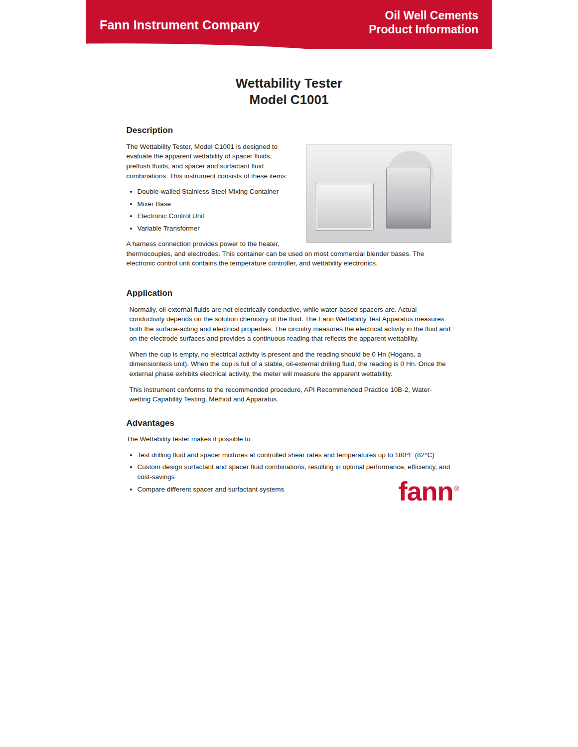Fann Instrument Company
Oil Well Cements Product Information
Wettability Tester Model C1001
Description
The Wettability Tester, Model C1001 is designed to evaluate the apparent wettability of spacer fluids, preflush fluids, and spacer and surfactant fluid combinations. This instrument consists of these items:
Double-walled Stainless Steel Mixing Container
Mixer Base
Electronic Control Unit
Variable Transformer
A harness connection provides power to the heater, thermocouples, and electrodes. This container can be used on most commercial blender bases. The electronic control unit contains the temperature controller, and wettability electronics.
Application
Normally, oil-external fluids are not electrically conductive, while water-based spacers are. Actual conductivity depends on the solution chemistry of the fluid. The Fann Wettability Test Apparatus measures both the surface-acting and electrical properties. The circuitry measures the electrical activity in the fluid and on the electrode surfaces and provides a continuous reading that reflects the apparent wettability.
When the cup is empty, no electrical activity is present and the reading should be 0 Hn (Hogans, a dimensionless unit). When the cup is full of a stable, oil-external drilling fluid, the reading is 0 Hn. Once the external phase exhibits electrical activity, the meter will measure the apparent wettability.
This instrument conforms to the recommended procedure, API Recommended Practice 10B-2, Water-wetting Capability Testing, Method and Apparatus.
Advantages
The Wettability tester makes it possible to
Test drilling fluid and spacer mixtures at controlled shear rates and temperatures up to 180°F (82°C)
Custom design surfactant and spacer fluid combinations, resulting in optimal performance, efficiency, and cost-savings
Compare different spacer and surfactant systems
fann®